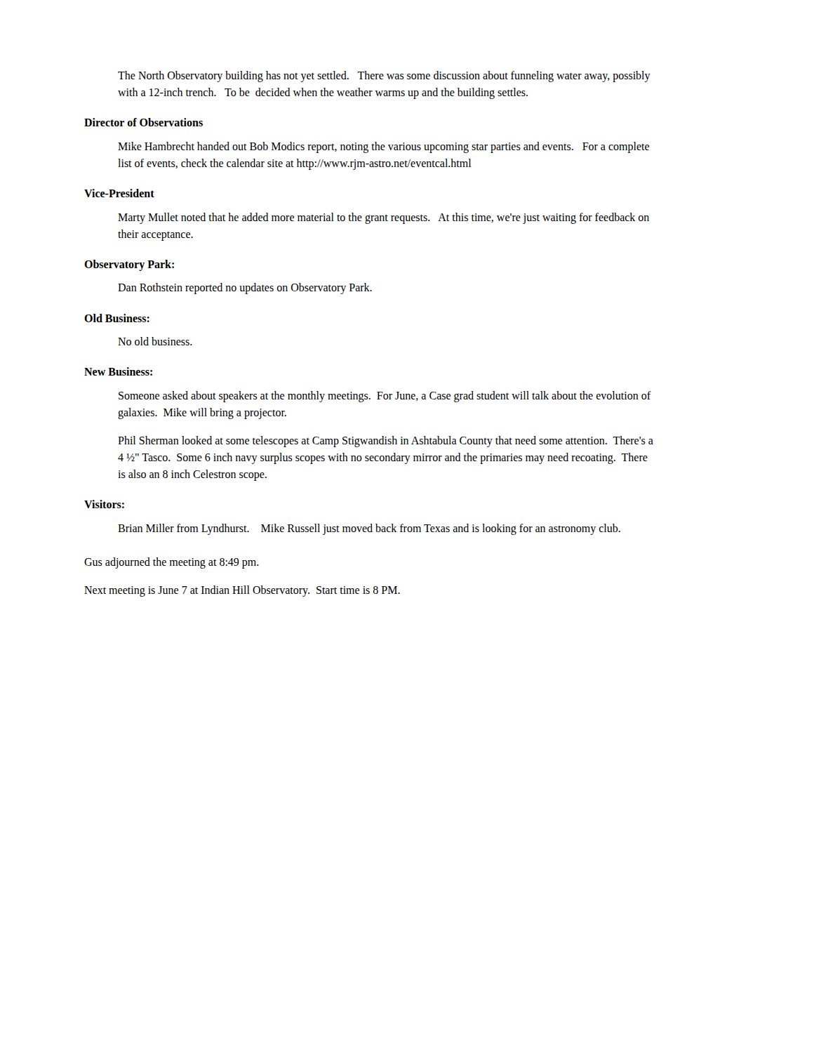The North Observatory building has not yet settled. There was some discussion about funneling water away, possibly with a 12-inch trench. To be decided when the weather warms up and the building settles.
Director of Observations
Mike Hambrecht handed out Bob Modics report, noting the various upcoming star parties and events. For a complete list of events, check the calendar site at http://www.rjm-astro.net/eventcal.html
Vice-President
Marty Mullet noted that he added more material to the grant requests. At this time, we're just waiting for feedback on their acceptance.
Observatory Park:
Dan Rothstein reported no updates on Observatory Park.
Old Business:
No old business.
New Business:
Someone asked about speakers at the monthly meetings. For June, a Case grad student will talk about the evolution of galaxies. Mike will bring a projector.
Phil Sherman looked at some telescopes at Camp Stigwandish in Ashtabula County that need some attention. There's a 4 ½" Tasco. Some 6 inch navy surplus scopes with no secondary mirror and the primaries may need recoating. There is also an 8 inch Celestron scope.
Visitors:
Brian Miller from Lyndhurst. Mike Russell just moved back from Texas and is looking for an astronomy club.
Gus adjourned the meeting at 8:49 pm.
Next meeting is June 7 at Indian Hill Observatory. Start time is 8 PM.